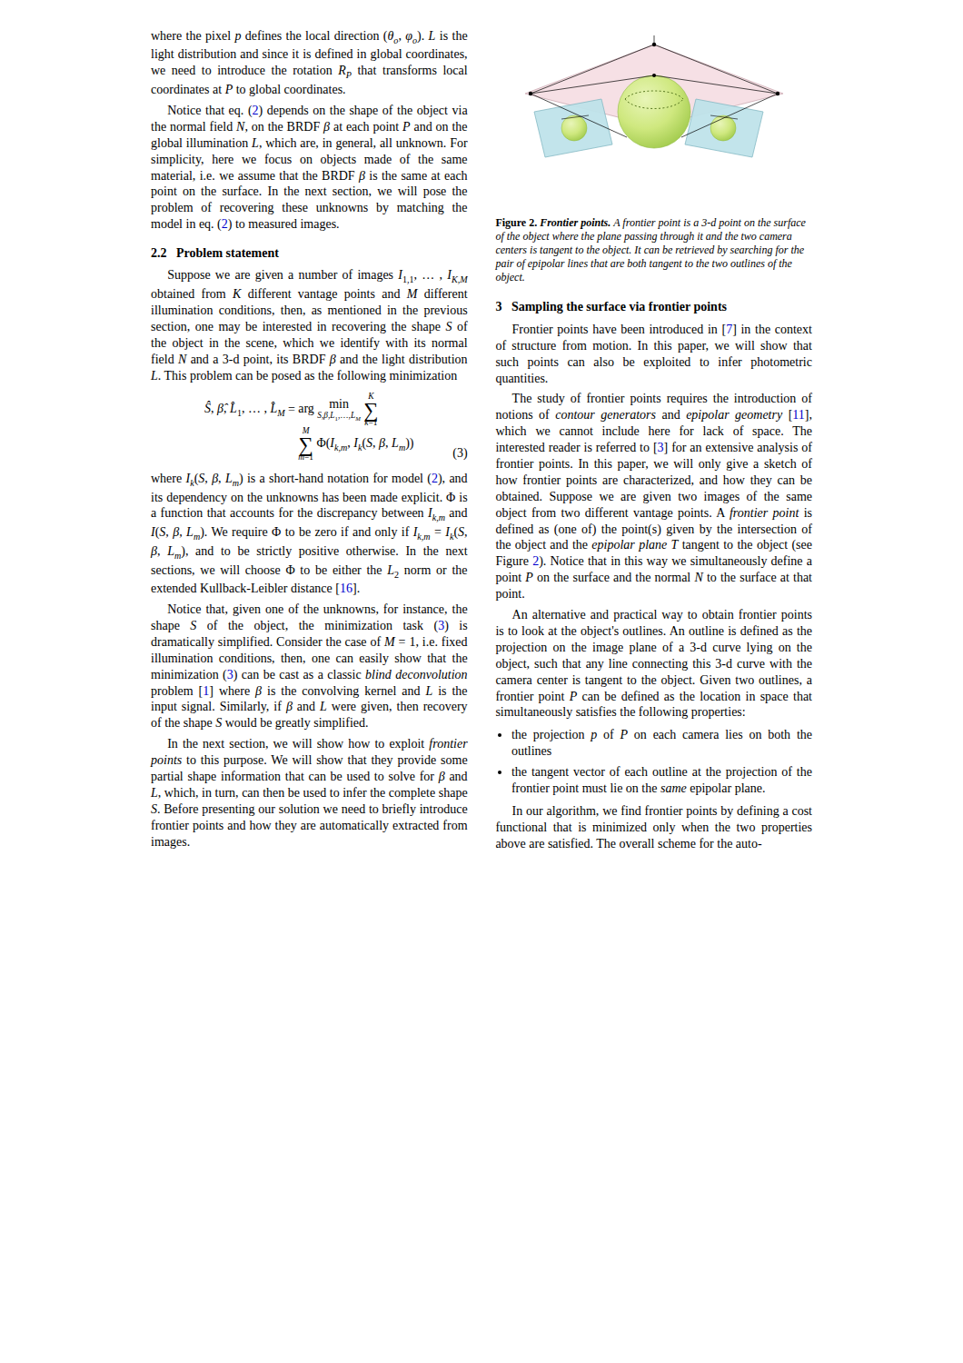where the pixel p defines the local direction (θo, φo). L is the light distribution and since it is defined in global coordinates, we need to introduce the rotation RP that transforms local coordinates at P to global coordinates.
Notice that eq. (2) depends on the shape of the object via the normal field N, on the BRDF β at each point P and on the global illumination L, which are, in general, all unknown. For simplicity, here we focus on objects made of the same material, i.e. we assume that the BRDF β is the same at each point on the surface. In the next section, we will pose the problem of recovering these unknowns by matching the model in eq. (2) to measured images.
2.2 Problem statement
Suppose we are given a number of images I1,1, … , IK,M obtained from K different vantage points and M different illumination conditions, then, as mentioned in the previous section, one may be interested in recovering the shape S of the object in the scene, which we identify with its normal field N and a 3-d point, its BRDF β and the light distribution L. This problem can be posed as the following minimization
| Ŝ , β̂ , L̂ 1 , … , L̂ M | = | arg min S , β , L 1 ,…, L M K ∑ k =1 |
| | | M ∑ m =1 Φ( I k,m , I k ( S , β , L m )) |
(3)
where Ik(S, β, Lm) is a short-hand notation for model (2), and its dependency on the unknowns has been made explicit. Φ is a function that accounts for the discrepancy between Ik,m and I(S, β, Lm). We require Φ to be zero if and only if Ik,m = Ik(S, β, Lm), and to be strictly positive otherwise. In the next sections, we will choose Φ to be either the L2 norm or the extended Kullback-Leibler distance [16].
Notice that, given one of the unknowns, for instance, the shape S of the object, the minimization task (3) is dramatically simplified. Consider the case of M = 1, i.e. fixed illumination conditions, then, one can easily show that the minimization (3) can be cast as a classic blind deconvolution problem [1] where β is the convolving kernel and L is the input signal. Similarly, if β and L were given, then recovery of the shape S would be greatly simplified.
In the next section, we will show how to exploit frontier points to this purpose. We will show that they provide some partial shape information that can be used to solve for β and L, which, in turn, can then be used to infer the complete shape S. Before presenting our solution we need to briefly introduce frontier points and how they are automatically extracted from images.
Figure 2. Frontier points. A frontier point is a 3-d point on the surface of the object where the plane passing through it and the two camera centers is tangent to the object. It can be retrieved by searching for the pair of epipolar lines that are both tangent to the two outlines of the object.
3 Sampling the surface via frontier points
Frontier points have been introduced in [7] in the context of structure from motion. In this paper, we will show that such points can also be exploited to infer photometric quantities.
The study of frontier points requires the introduction of notions of contour generators and epipolar geometry [11], which we cannot include here for lack of space. The interested reader is referred to [3] for an extensive analysis of frontier points. In this paper, we will only give a sketch of how frontier points are characterized, and how they can be obtained. Suppose we are given two images of the same object from two different vantage points. A frontier point is defined as (one of) the point(s) given by the intersection of the object and the epipolar plane T tangent to the object (see Figure 2). Notice that in this way we simultaneously define a point P on the surface and the normal N to the surface at that point.
An alternative and practical way to obtain frontier points is to look at the object's outlines. An outline is defined as the projection on the image plane of a 3-d curve lying on the object, such that any line connecting this 3-d curve with the camera center is tangent to the object. Given two outlines, a frontier point P can be defined as the location in space that simultaneously satisfies the following properties:
the projection p of P on each camera lies on both the outlines
the tangent vector of each outline at the projection of the frontier point must lie on the same epipolar plane.
In our algorithm, we find frontier points by defining a cost functional that is minimized only when the two properties above are satisfied. The overall scheme for the auto-